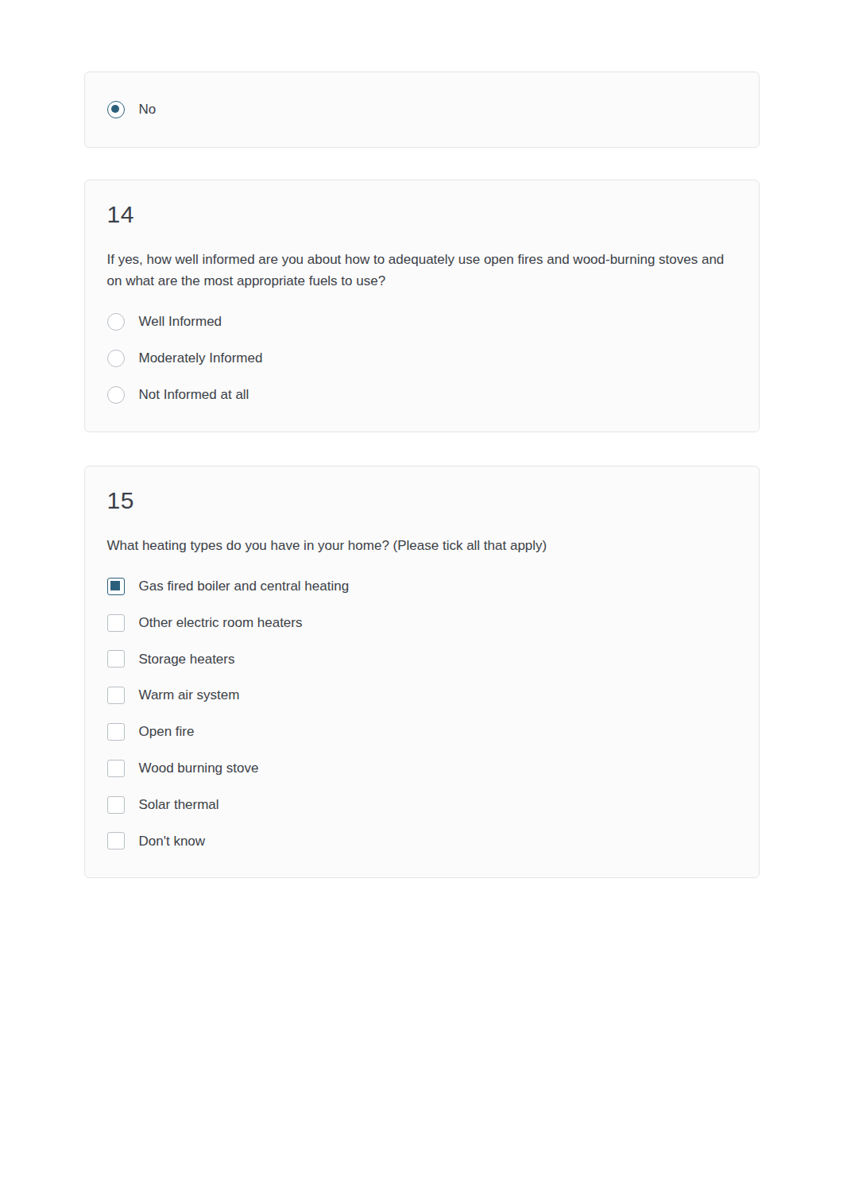No
14
If yes, how well informed are you about how to adequately use open fires and wood-burning stoves and on what are the most appropriate fuels to use?
Well Informed
Moderately Informed
Not Informed at all
15
What heating types do you have in your home? (Please tick all that apply)
Gas fired boiler and central heating
Other electric room heaters
Storage heaters
Warm air system
Open fire
Wood burning stove
Solar thermal
Don't know